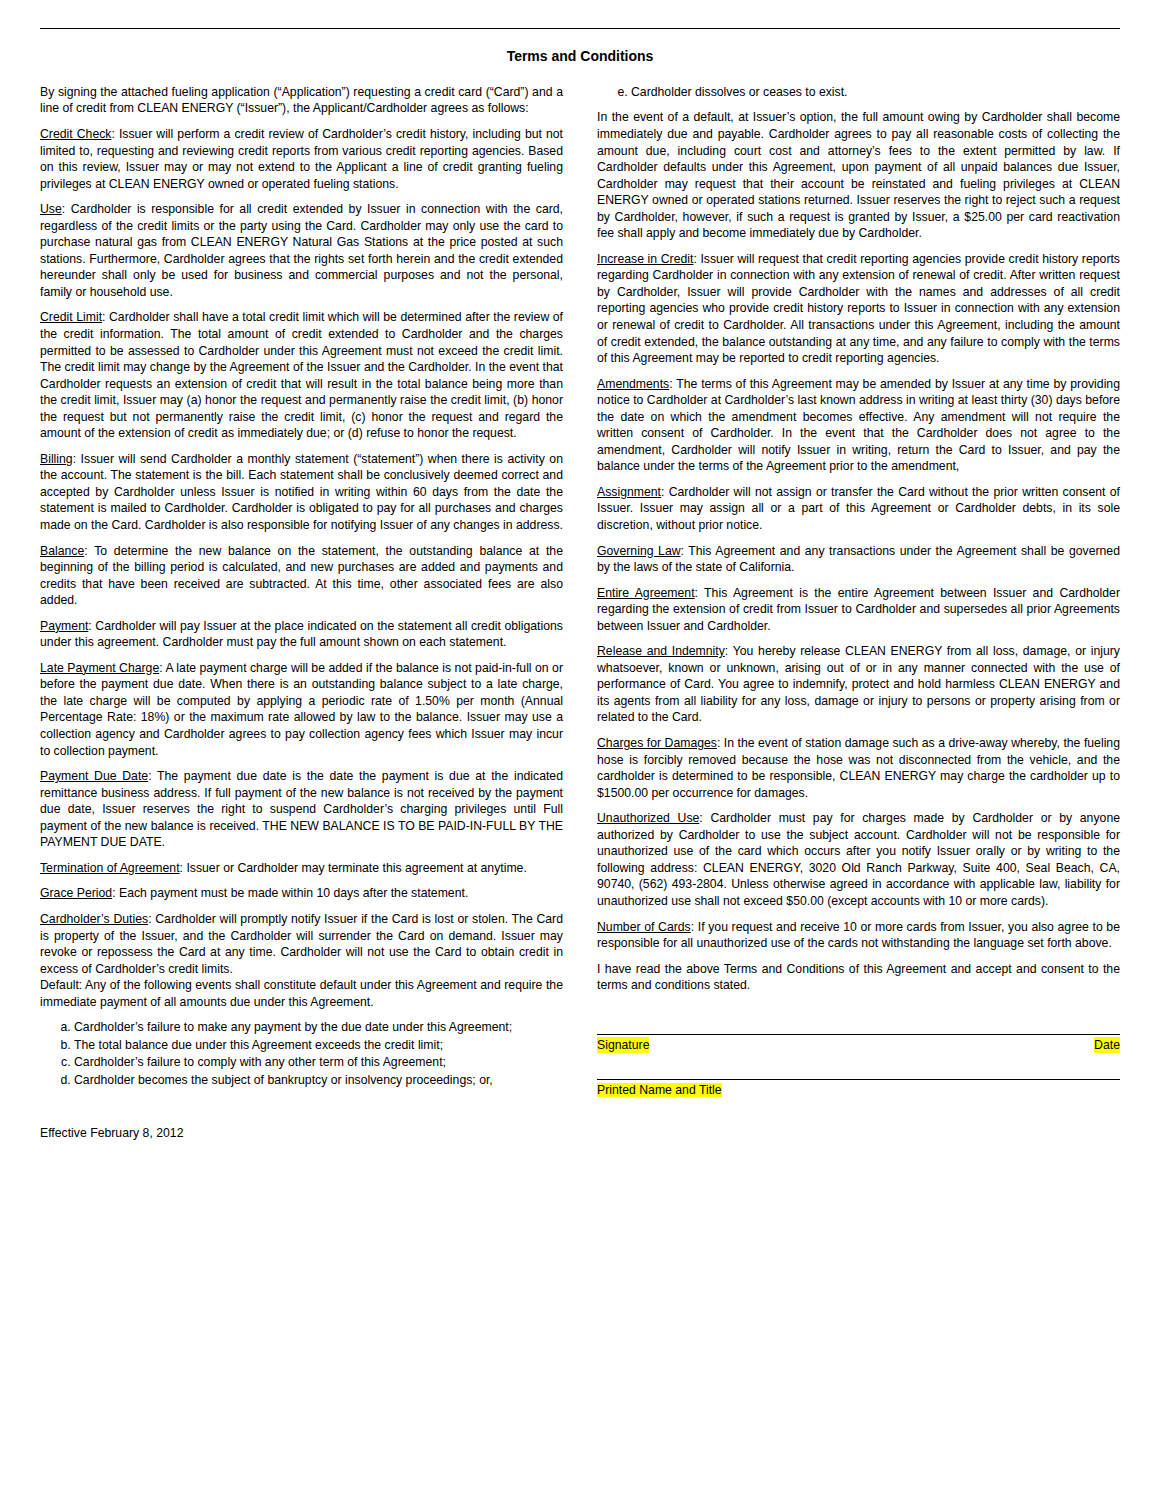Terms and Conditions
By signing the attached fueling application (“Application”) requesting a credit card (“Card”) and a line of credit from CLEAN ENERGY (“Issuer”), the Applicant/Cardholder agrees as follows:
Credit Check: Issuer will perform a credit review of Cardholder’s credit history, including but not limited to, requesting and reviewing credit reports from various credit reporting agencies. Based on this review, Issuer may or may not extend to the Applicant a line of credit granting fueling privileges at CLEAN ENERGY owned or operated fueling stations.
Use: Cardholder is responsible for all credit extended by Issuer in connection with the card, regardless of the credit limits or the party using the Card. Cardholder may only use the card to purchase natural gas from CLEAN ENERGY Natural Gas Stations at the price posted at such stations. Furthermore, Cardholder agrees that the rights set forth herein and the credit extended hereunder shall only be used for business and commercial purposes and not the personal, family or household use.
Credit Limit: Cardholder shall have a total credit limit which will be determined after the review of the credit information. The total amount of credit extended to Cardholder and the charges permitted to be assessed to Cardholder under this Agreement must not exceed the credit limit. The credit limit may change by the Agreement of the Issuer and the Cardholder. In the event that Cardholder requests an extension of credit that will result in the total balance being more than the credit limit, Issuer may (a) honor the request and permanently raise the credit limit, (b) honor the request but not permanently raise the credit limit, (c) honor the request and regard the amount of the extension of credit as immediately due; or (d) refuse to honor the request.
Billing: Issuer will send Cardholder a monthly statement (“statement”) when there is activity on the account. The statement is the bill. Each statement shall be conclusively deemed correct and accepted by Cardholder unless Issuer is notified in writing within 60 days from the date the statement is mailed to Cardholder. Cardholder is obligated to pay for all purchases and charges made on the Card. Cardholder is also responsible for notifying Issuer of any changes in address.
Balance: To determine the new balance on the statement, the outstanding balance at the beginning of the billing period is calculated, and new purchases are added and payments and credits that have been received are subtracted. At this time, other associated fees are also added.
Payment: Cardholder will pay Issuer at the place indicated on the statement all credit obligations under this agreement. Cardholder must pay the full amount shown on each statement.
Late Payment Charge: A late payment charge will be added if the balance is not paid-in-full on or before the payment due date. When there is an outstanding balance subject to a late charge, the late charge will be computed by applying a periodic rate of 1.50% per month (Annual Percentage Rate: 18%) or the maximum rate allowed by law to the balance. Issuer may use a collection agency and Cardholder agrees to pay collection agency fees which Issuer may incur to collection payment.
Payment Due Date: The payment due date is the date the payment is due at the indicated remittance business address. If full payment of the new balance is not received by the payment due date, Issuer reserves the right to suspend Cardholder’s charging privileges until Full payment of the new balance is received. THE NEW BALANCE IS TO BE PAID-IN-FULL BY THE PAYMENT DUE DATE.
Termination of Agreement: Issuer or Cardholder may terminate this agreement at anytime.
Grace Period: Each payment must be made within 10 days after the statement.
Cardholder’s Duties: Cardholder will promptly notify Issuer if the Card is lost or stolen. The Card is property of the Issuer, and the Cardholder will surrender the Card on demand. Issuer may revoke or repossess the Card at any time. Cardholder will not use the Card to obtain credit in excess of Cardholder’s credit limits.
Default: Any of the following events shall constitute default under this Agreement and require the immediate payment of all amounts due under this Agreement.
Cardholder’s failure to make any payment by the due date under this Agreement;
The total balance due under this Agreement exceeds the credit limit;
Cardholder’s failure to comply with any other term of this Agreement;
Cardholder becomes the subject of bankruptcy or insolvency proceedings; or,
Cardholder dissolves or ceases to exist.
In the event of a default, at Issuer’s option, the full amount owing by Cardholder shall become immediately due and payable. Cardholder agrees to pay all reasonable costs of collecting the amount due, including court cost and attorney’s fees to the extent permitted by law. If Cardholder defaults under this Agreement, upon payment of all unpaid balances due Issuer, Cardholder may request that their account be reinstated and fueling privileges at CLEAN ENERGY owned or operated stations returned. Issuer reserves the right to reject such a request by Cardholder, however, if such a request is granted by Issuer, a $25.00 per card reactivation fee shall apply and become immediately due by Cardholder.
Increase in Credit: Issuer will request that credit reporting agencies provide credit history reports regarding Cardholder in connection with any extension of renewal of credit. After written request by Cardholder, Issuer will provide Cardholder with the names and addresses of all credit reporting agencies who provide credit history reports to Issuer in connection with any extension or renewal of credit to Cardholder. All transactions under this Agreement, including the amount of credit extended, the balance outstanding at any time, and any failure to comply with the terms of this Agreement may be reported to credit reporting agencies.
Amendments: The terms of this Agreement may be amended by Issuer at any time by providing notice to Cardholder at Cardholder’s last known address in writing at least thirty (30) days before the date on which the amendment becomes effective. Any amendment will not require the written consent of Cardholder. In the event that the Cardholder does not agree to the amendment, Cardholder will notify Issuer in writing, return the Card to Issuer, and pay the balance under the terms of the Agreement prior to the amendment,
Assignment: Cardholder will not assign or transfer the Card without the prior written consent of Issuer. Issuer may assign all or a part of this Agreement or Cardholder debts, in its sole discretion, without prior notice.
Governing Law: This Agreement and any transactions under the Agreement shall be governed by the laws of the state of California.
Entire Agreement: This Agreement is the entire Agreement between Issuer and Cardholder regarding the extension of credit from Issuer to Cardholder and supersedes all prior Agreements between Issuer and Cardholder.
Release and Indemnity: You hereby release CLEAN ENERGY from all loss, damage, or injury whatsoever, known or unknown, arising out of or in any manner connected with the use of performance of Card. You agree to indemnify, protect and hold harmless CLEAN ENERGY and its agents from all liability for any loss, damage or injury to persons or property arising from or related to the Card.
Charges for Damages: In the event of station damage such as a drive-away whereby, the fueling hose is forcibly removed because the hose was not disconnected from the vehicle, and the cardholder is determined to be responsible, CLEAN ENERGY may charge the cardholder up to $1500.00 per occurrence for damages.
Unauthorized Use: Cardholder must pay for charges made by Cardholder or by anyone authorized by Cardholder to use the subject account. Cardholder will not be responsible for unauthorized use of the card which occurs after you notify Issuer orally or by writing to the following address: CLEAN ENERGY, 3020 Old Ranch Parkway, Suite 400, Seal Beach, CA, 90740, (562) 493-2804. Unless otherwise agreed in accordance with applicable law, liability for unauthorized use shall not exceed $50.00 (except accounts with 10 or more cards).
Number of Cards: If you request and receive 10 or more cards from Issuer, you also agree to be responsible for all unauthorized use of the cards not withstanding the language set forth above.
I have read the above Terms and Conditions of this Agreement and accept and consent to the terms and conditions stated.
Signature Date
Printed Name and Title
Effective February 8, 2012